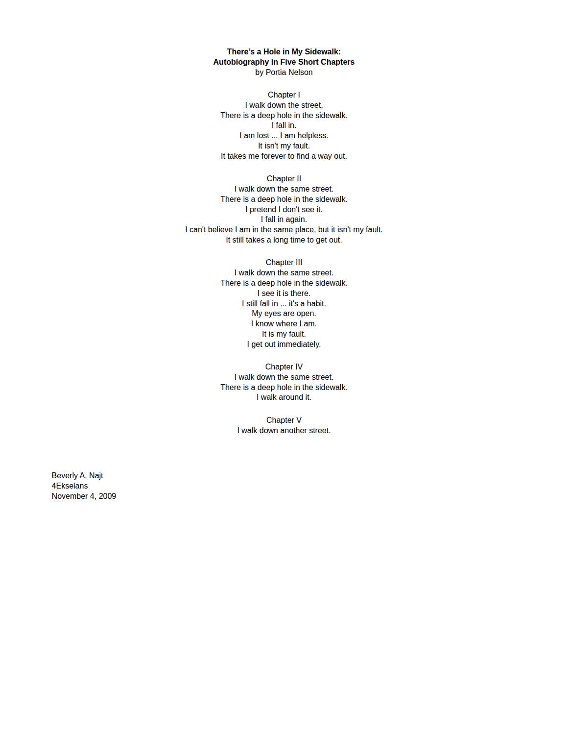There’s a Hole in My Sidewalk:
Autobiography in Five Short Chapters
by Portia Nelson
Chapter I
I walk down the street.
There is a deep hole in the sidewalk.
I fall in.
I am lost ... I am helpless.
It isn't my fault.
It takes me forever to find a way out.
Chapter II
I walk down the same street.
There is a deep hole in the sidewalk.
I pretend I don't see it.
I fall in again.
I can't believe I am in the same place, but it isn't my fault.
It still takes a long time to get out.
Chapter III
I walk down the same street.
There is a deep hole in the sidewalk.
I see it is there.
I still fall in ... it's a habit.
My eyes are open.
I know where I am.
It is my fault.
I get out immediately.
Chapter IV
I walk down the same street.
There is a deep hole in the sidewalk.
I walk around it.
Chapter V
I walk down another street.
Beverly A. Najt
4Ekselans
November 4, 2009